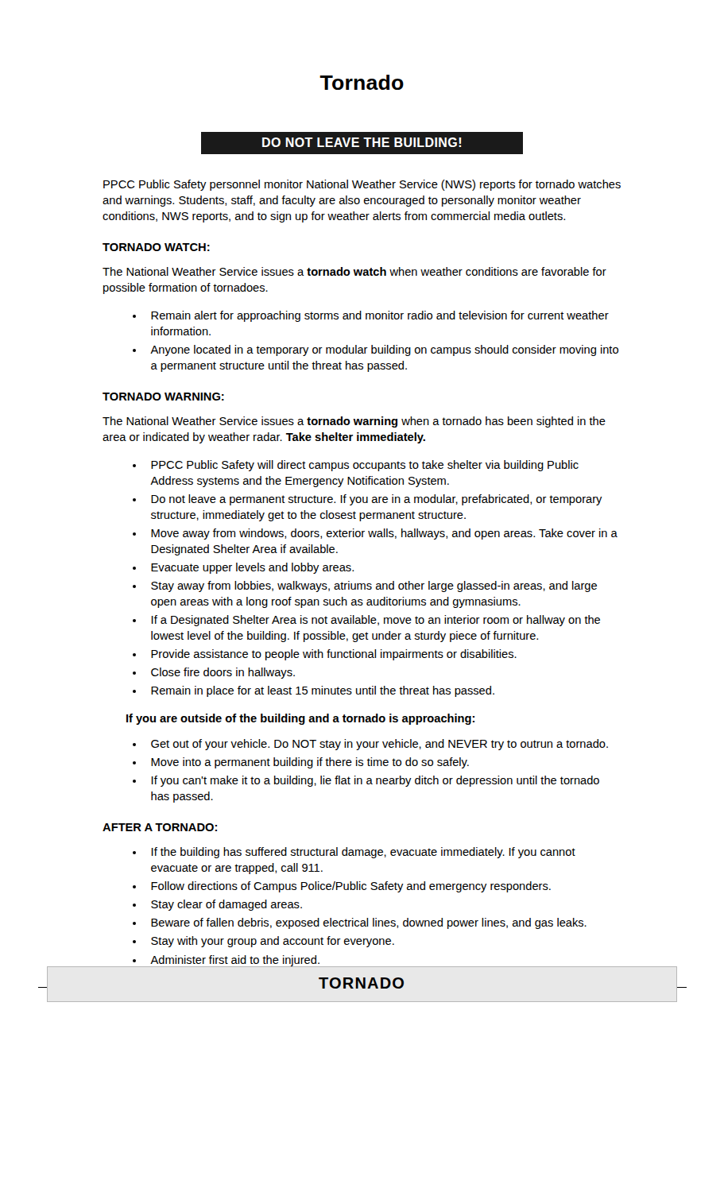Tornado
DO NOT LEAVE THE BUILDING!
PPCC Public Safety personnel monitor National Weather Service (NWS) reports for tornado watches and warnings. Students, staff, and faculty are also encouraged to personally monitor weather conditions, NWS reports, and to sign up for weather alerts from commercial media outlets.
TORNADO WATCH:
The National Weather Service issues a tornado watch when weather conditions are favorable for possible formation of tornadoes.
Remain alert for approaching storms and monitor radio and television for current weather information.
Anyone located in a temporary or modular building on campus should consider moving into a permanent structure until the threat has passed.
TORNADO WARNING:
The National Weather Service issues a tornado warning when a tornado has been sighted in the area or indicated by weather radar. Take shelter immediately.
PPCC Public Safety will direct campus occupants to take shelter via building Public Address systems and the Emergency Notification System.
Do not leave a permanent structure. If you are in a modular, prefabricated, or temporary structure, immediately get to the closest permanent structure.
Move away from windows, doors, exterior walls, hallways, and open areas. Take cover in a Designated Shelter Area if available.
Evacuate upper levels and lobby areas.
Stay away from lobbies, walkways, atriums and other large glassed-in areas, and large open areas with a long roof span such as auditoriums and gymnasiums.
If a Designated Shelter Area is not available, move to an interior room or hallway on the lowest level of the building. If possible, get under a sturdy piece of furniture.
Provide assistance to people with functional impairments or disabilities.
Close fire doors in hallways.
Remain in place for at least 15 minutes until the threat has passed.
If you are outside of the building and a tornado is approaching:
Get out of your vehicle. Do NOT stay in your vehicle, and NEVER try to outrun a tornado.
Move into a permanent building if there is time to do so safely.
If you can't make it to a building, lie flat in a nearby ditch or depression until the tornado has passed.
AFTER A TORNADO:
If the building has suffered structural damage, evacuate immediately. If you cannot evacuate or are trapped, call 911.
Follow directions of Campus Police/Public Safety and emergency responders.
Stay clear of damaged areas.
Beware of fallen debris, exposed electrical lines, downed power lines, and gas leaks.
Stay with your group and account for everyone.
Administer first aid to the injured.
TORNADO